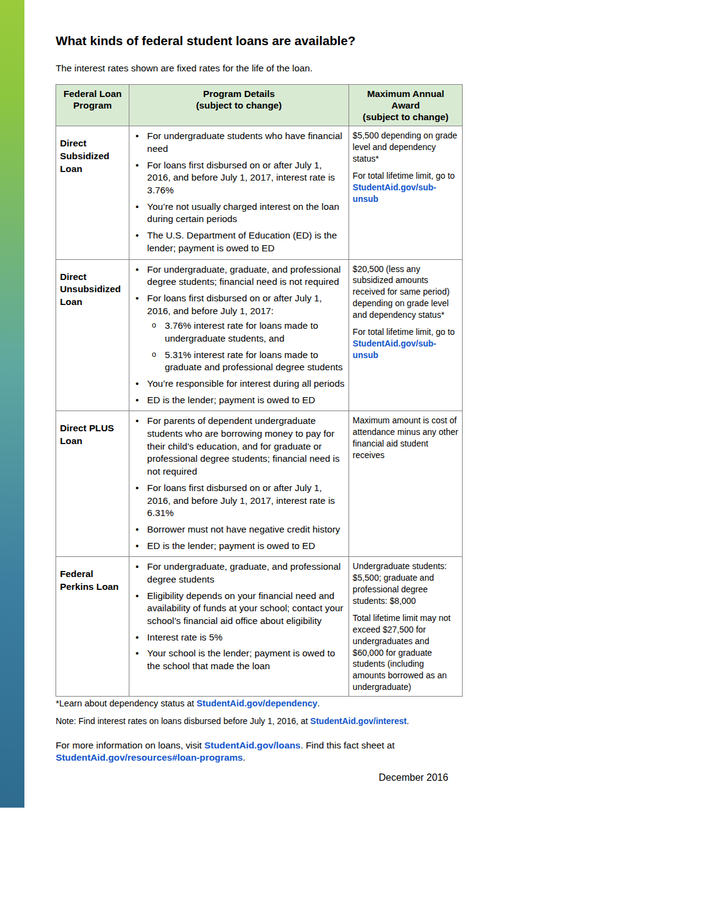What kinds of federal student loans are available?
The interest rates shown are fixed rates for the life of the loan.
| Federal Loan Program | Program Details (subject to change) | Maximum Annual Award (subject to change) |
| --- | --- | --- |
| Direct Subsidized Loan | For undergraduate students who have financial need For loans first disbursed on or after July 1, 2016, and before July 1, 2017, interest rate is 3.76% You’re not usually charged interest on the loan during certain periods The U.S. Department of Education (ED) is the lender; payment is owed to ED | $5,500 depending on grade level and dependency status* For total lifetime limit, go to StudentAid.gov/sub-unsub |
| Direct Unsubsidized Loan | For undergraduate, graduate, and professional degree students; financial need is not required For loans first disbursed on or after July 1, 2016, and before July 1, 2017: 3.76% interest rate for loans made to undergraduate students, and 5.31% interest rate for loans made to graduate and professional degree students You’re responsible for interest during all periods ED is the lender; payment is owed to ED | $20,500 (less any subsidized amounts received for same period) depending on grade level and dependency status* For total lifetime limit, go to StudentAid.gov/sub-unsub |
| Direct PLUS Loan | For parents of dependent undergraduate students who are borrowing money to pay for their child’s education, and for graduate or professional degree students; financial need is not required For loans first disbursed on or after July 1, 2016, and before July 1, 2017, interest rate is 6.31% Borrower must not have negative credit history ED is the lender; payment is owed to ED | Maximum amount is cost of attendance minus any other financial aid student receives |
| Federal Perkins Loan | For undergraduate, graduate, and professional degree students Eligibility depends on your financial need and availability of funds at your school; contact your school’s financial aid office about eligibility Interest rate is 5% Your school is the lender; payment is owed to the school that made the loan | Undergraduate students: $5,500; graduate and professional degree students: $8,000 Total lifetime limit may not exceed $27,500 for undergraduates and $60,000 for graduate students (including amounts borrowed as an undergraduate) |
*Learn about dependency status at StudentAid.gov/dependency.
Note: Find interest rates on loans disbursed before July 1, 2016, at StudentAid.gov/interest.
For more information on loans, visit StudentAid.gov/loans. Find this fact sheet at StudentAid.gov/resources#loan-programs.
December 2016